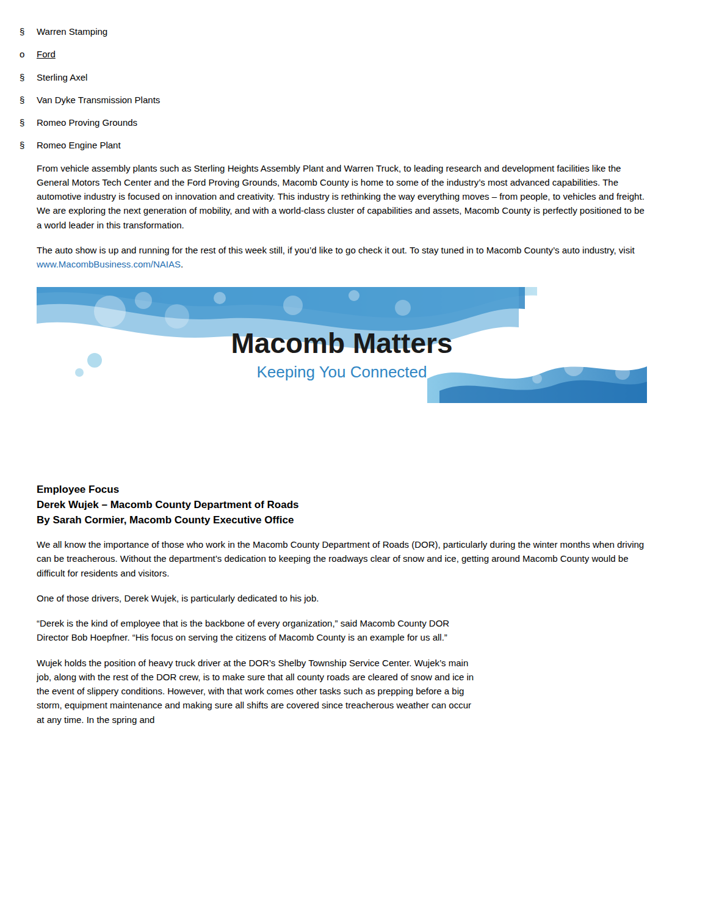§ Warren Stamping
o Ford
§ Sterling Axel
§ Van Dyke Transmission Plants
§ Romeo Proving Grounds
§ Romeo Engine Plant
From vehicle assembly plants such as Sterling Heights Assembly Plant and Warren Truck, to leading research and development facilities like the General Motors Tech Center and the Ford Proving Grounds, Macomb County is home to some of the industry’s most advanced capabilities. The automotive industry is focused on innovation and creativity. This industry is rethinking the way everything moves – from people, to vehicles and freight. We are exploring the next generation of mobility, and with a world-class cluster of capabilities and assets, Macomb County is perfectly positioned to be a world leader in this transformation.
The auto show is up and running for the rest of this week still, if you’d like to go check it out. To stay tuned in to Macomb County’s auto industry, visit www.MacombBusiness.com/NAIAS.
Macomb Matters Keeping You Connected
Employee Focus Derek Wujek – Macomb County Department of Roads By Sarah Cormier, Macomb County Executive Office
We all know the importance of those who work in the Macomb County Department of Roads (DOR), particularly during the winter months when driving can be treacherous. Without the department’s dedication to keeping the roadways clear of snow and ice, getting around Macomb County would be difficult for residents and visitors.
One of those drivers, Derek Wujek, is particularly dedicated to his job.
“Derek is the kind of employee that is the backbone of every organization,” said Macomb County DOR Director Bob Hoepfner. “His focus on serving the citizens of Macomb County is an example for us all.”
Wujek holds the position of heavy truck driver at the DOR’s Shelby Township Service Center. Wujek’s main job, along with the rest of the DOR crew, is to make sure that all county roads are cleared of snow and ice in the event of slippery conditions. However, with that work comes other tasks such as prepping before a big storm, equipment maintenance and making sure all shifts are covered since treacherous weather can occur at any time. In the spring and